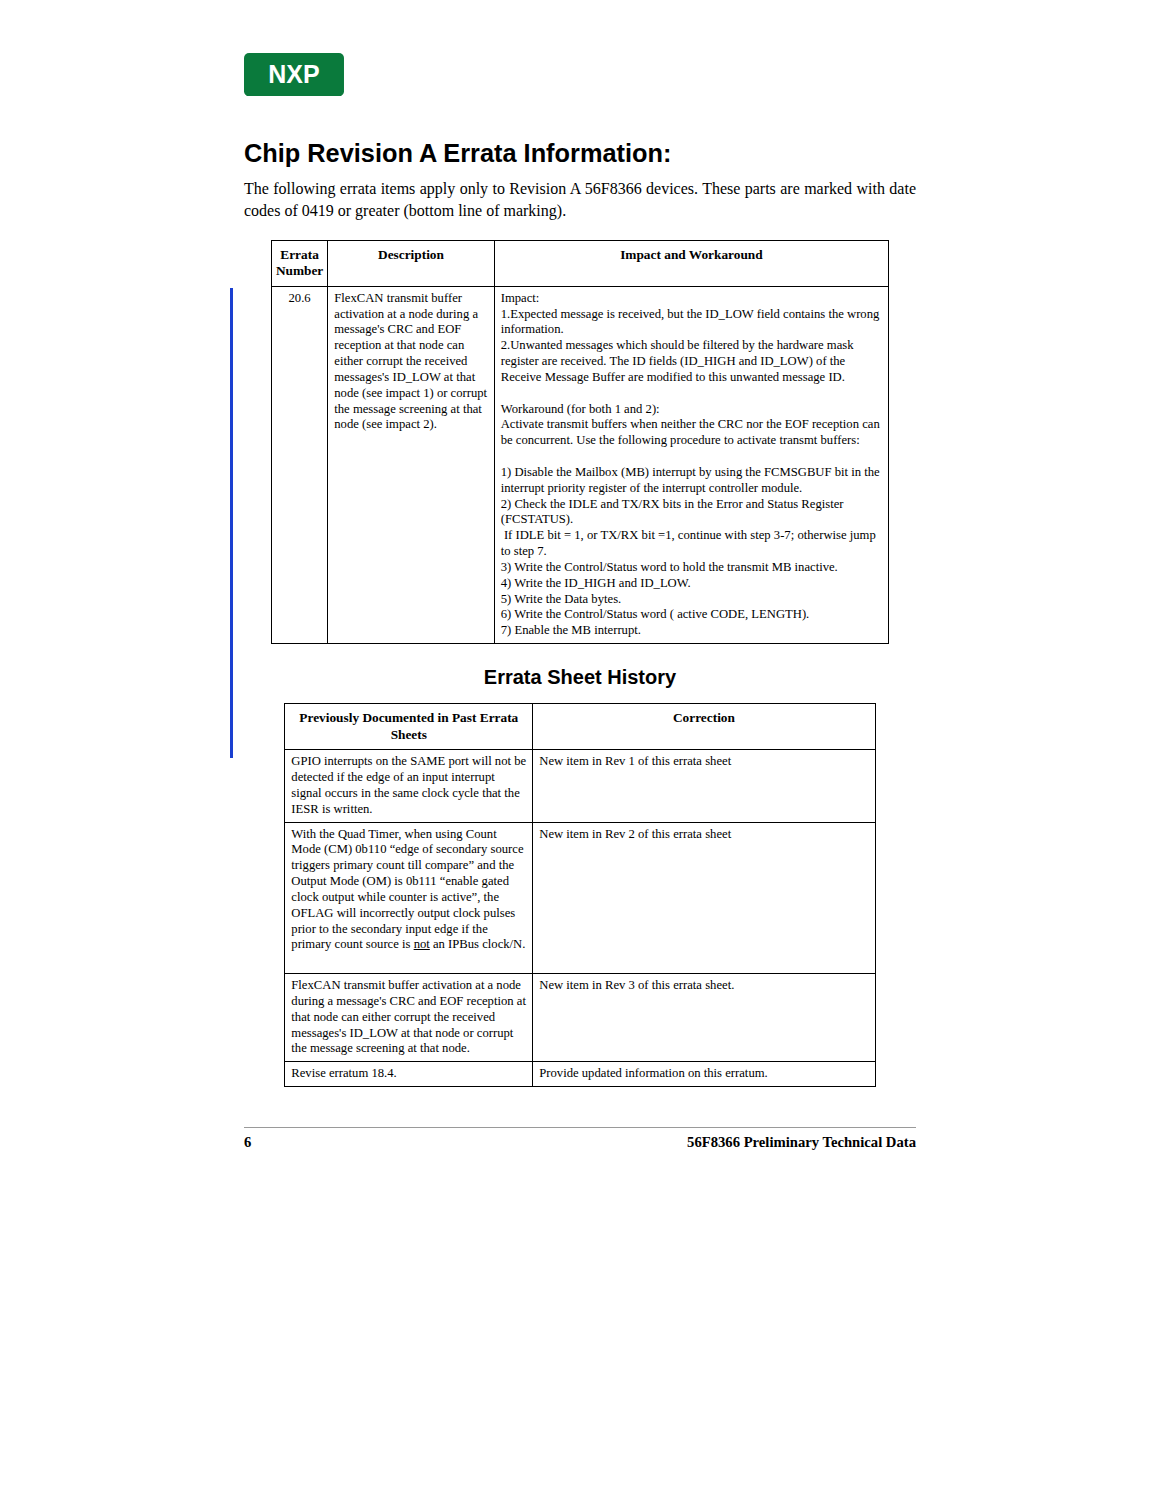NXP
Chip Revision A Errata Information:
The following errata items apply only to Revision A 56F8366 devices. These parts are marked with date codes of 0419 or greater (bottom line of marking).
| Errata Number | Description | Impact and Workaround |
| --- | --- | --- |
| 20.6 | FlexCAN transmit buffer activation at a node during a message's CRC and EOF reception at that node can either corrupt the received messages's ID_LOW at that node (see impact 1) or corrupt the message screening at that node (see impact 2). | Impact: 1.Expected message is received, but the ID_LOW field contains the wrong information. 2.Unwanted messages which should be filtered by the hardware mask register are received. The ID fields (ID_HIGH and ID_LOW) of the Receive Message Buffer are modified to this unwanted message ID. Workaround (for both 1 and 2): Activate transmit buffers when neither the CRC nor the EOF reception can be concurrent. Use the following procedure to activate transmt buffers: 1) Disable the Mailbox (MB) interrupt by using the FCMSGBUF bit in the interrupt priority register of the interrupt controller module. 2) Check the IDLE and TX/RX bits in the Error and Status Register (FCSTATUS). If IDLE bit = 1, or TX/RX bit =1, continue with step 3-7; otherwise jump to step 7. 3) Write the Control/Status word to hold the transmit MB inactive. 4) Write the ID_HIGH and ID_LOW. 5) Write the Data bytes. 6) Write the Control/Status word ( active CODE, LENGTH). 7) Enable the MB interrupt. |
Errata Sheet History
| Previously Documented in Past Errata Sheets | Correction |
| --- | --- |
| GPIO interrupts on the SAME port will not be detected if the edge of an input interrupt signal occurs in the same clock cycle that the IESR is written. | New item in Rev 1 of this errata sheet |
| With the Quad Timer, when using Count Mode (CM) 0b110 “edge of secondary source triggers primary count till compare” and the Output Mode (OM) is 0b111 “enable gated clock output while counter is active”, the OFLAG will incorrectly output clock pulses prior to the secondary input edge if the primary count source is not an IPBus clock/N. | New item in Rev 2 of this errata sheet |
| FlexCAN transmit buffer activation at a node during a message's CRC and EOF reception at that node can either corrupt the received messages's ID_LOW at that node or corrupt the message screening at that node. | New item in Rev 3 of this errata sheet. |
| Revise erratum 18.4. | Provide updated information on this erratum. |
6 56F8366 Preliminary Technical Data